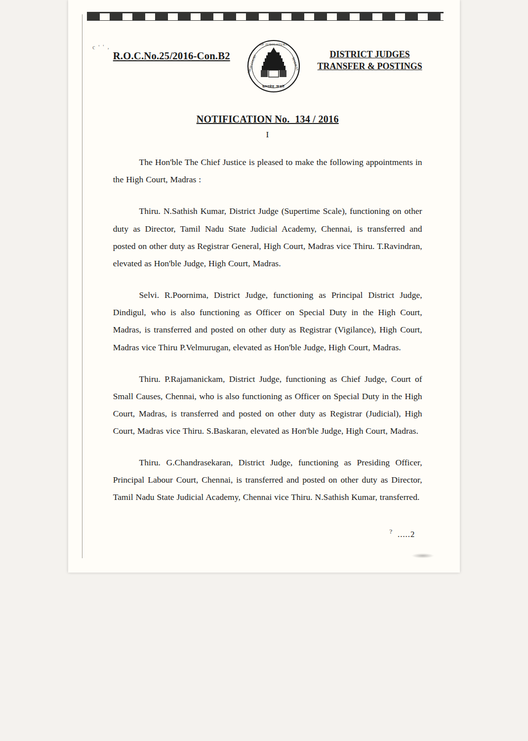c ' ' ,
R.O.C.No.25/2016-Con.B2
OF JUDICATURE HIGH COURT MADRAS सत्यमेव जयते
DISTRICT JUDGES
TRANSFER & POSTINGS
NOTIFICATION No. 134 / 2016
I
The Hon'ble The Chief Justice is pleased to make the following appointments in the High Court, Madras :
Thiru. N.Sathish Kumar, District Judge (Supertime Scale), functioning on other duty as Director, Tamil Nadu State Judicial Academy, Chennai, is transferred and posted on other duty as Registrar General, High Court, Madras vice Thiru. T.Ravindran, elevated as Hon'ble Judge, High Court, Madras.
Selvi. R.Poornima, District Judge, functioning as Principal District Judge, Dindigul, who is also functioning as Officer on Special Duty in the High Court, Madras, is transferred and posted on other duty as Registrar (Vigilance), High Court, Madras vice Thiru P.Velmurugan, elevated as Hon'ble Judge, High Court, Madras.
Thiru. P.Rajamanickam, District Judge, functioning as Chief Judge, Court of Small Causes, Chennai, who is also functioning as Officer on Special Duty in the High Court, Madras, is transferred and posted on other duty as Registrar (Judicial), High Court, Madras vice Thiru. S.Baskaran, elevated as Hon'ble Judge, High Court, Madras.
Thiru. G.Chandrasekaran, District Judge, functioning as Presiding Officer, Principal Labour Court, Chennai, is transferred and posted on other duty as Director, Tamil Nadu State Judicial Academy, Chennai vice Thiru. N.Sathish Kumar, transferred.
?.....2